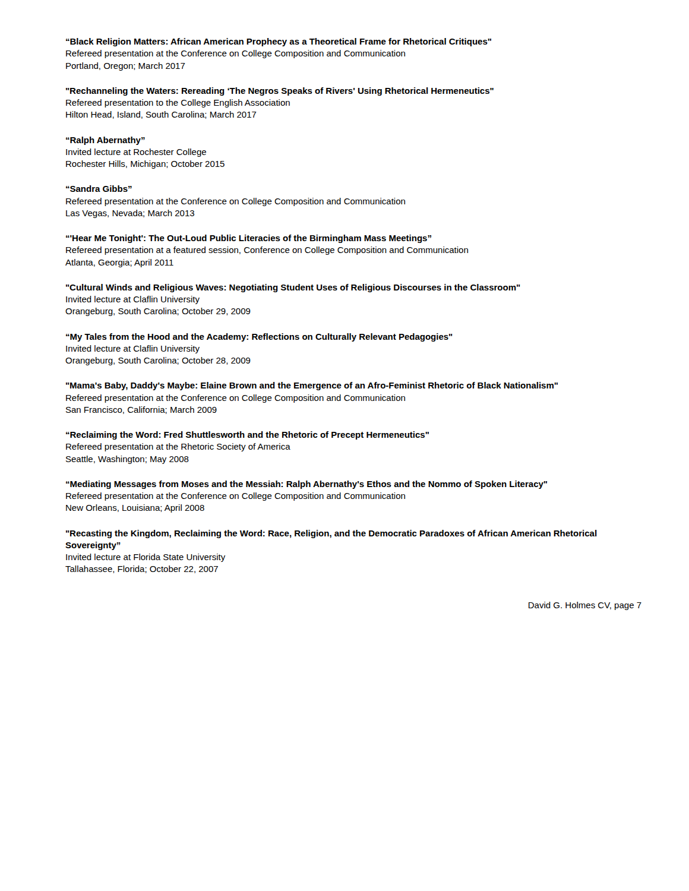“Black Religion Matters: African American Prophecy as a Theoretical Frame for Rhetorical Critiques"
Refereed presentation at the Conference on College Composition and Communication
Portland, Oregon; March 2017
"Rechanneling the Waters: Rereading ‘The Negros Speaks of Rivers' Using Rhetorical Hermeneutics"
Refereed presentation to the College English Association
Hilton Head, Island, South Carolina; March 2017
“Ralph Abernathy”
Invited lecture at Rochester College
Rochester Hills, Michigan; October 2015
“Sandra Gibbs”
Refereed presentation at the Conference on College Composition and Communication
Las Vegas, Nevada; March 2013
“'Hear Me Tonight': The Out-Loud Public Literacies of the Birmingham Mass Meetings”
Refereed presentation at a featured session, Conference on College Composition and Communication
Atlanta, Georgia; April 2011
"Cultural Winds and Religious Waves: Negotiating Student Uses of Religious Discourses in the Classroom"
Invited lecture at Claflin University
Orangeburg, South Carolina; October 29, 2009
“My Tales from the Hood and the Academy: Reflections on Culturally Relevant Pedagogies"
Invited lecture at Claflin University
Orangeburg, South Carolina; October 28, 2009
"Mama's Baby, Daddy's Maybe: Elaine Brown and the Emergence of an Afro-Feminist Rhetoric of Black Nationalism"
Refereed presentation at the Conference on College Composition and Communication
San Francisco, California; March 2009
“Reclaiming the Word: Fred Shuttlesworth and the Rhetoric of Precept Hermeneutics"
Refereed presentation at the Rhetoric Society of America
Seattle, Washington; May 2008
“Mediating Messages from Moses and the Messiah: Ralph Abernathy's Ethos and the Nommo of Spoken Literacy"
Refereed presentation at the Conference on College Composition and Communication
New Orleans, Louisiana; April 2008
"Recasting the Kingdom, Reclaiming the Word: Race, Religion, and the Democratic Paradoxes of African American Rhetorical Sovereignty”
Invited lecture at Florida State University
Tallahassee, Florida; October 22, 2007
David G. Holmes CV, page 7